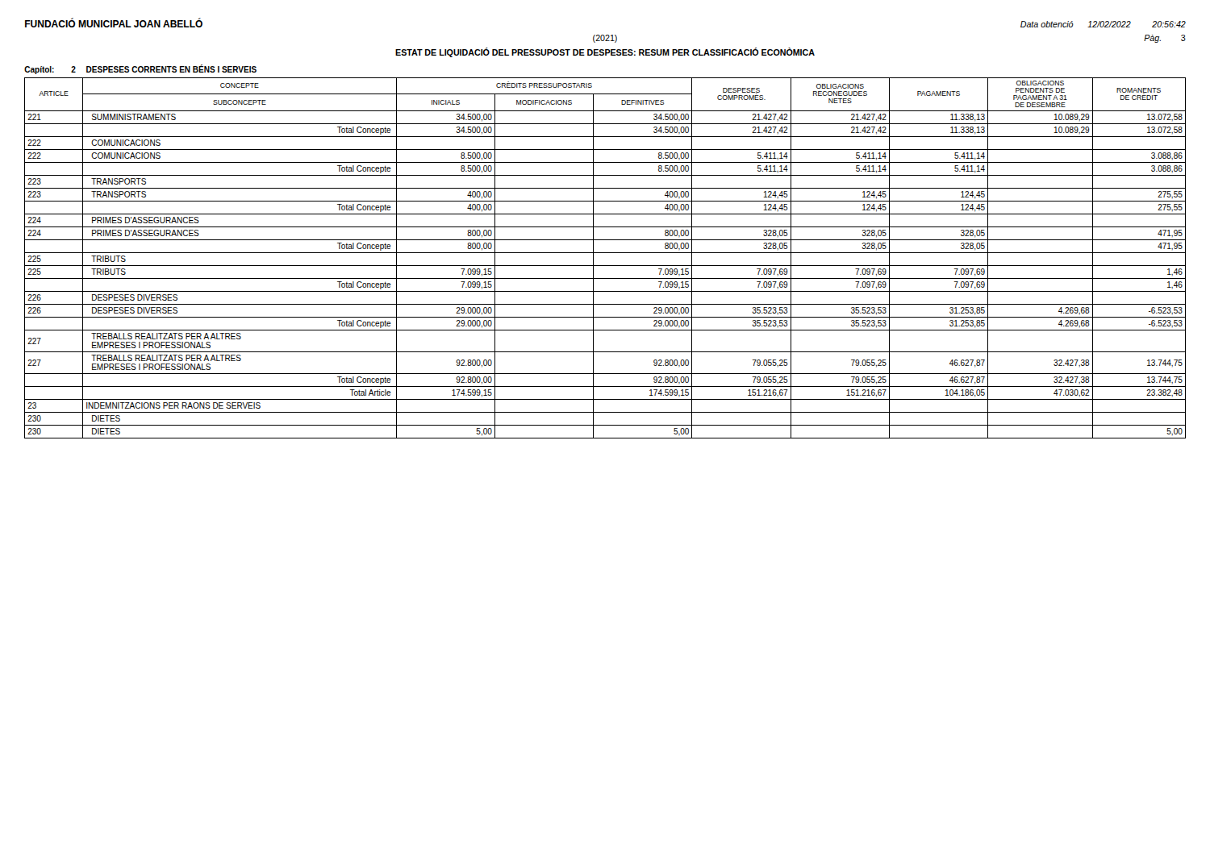FUNDACIÓ MUNICIPAL JOAN ABELLÓ
Data obtenció 12/02/2022 20:56:42
(2021)
Pàg. 3
ESTAT DE LIQUIDACIÓ DEL PRESSUPOST DE DESPESES: RESUM PER CLASSIFICACIÓ ECONÒMICA
Capítol: 2 DESPESES CORRENTS EN BÉNS I SERVEIS
| ARTICLE | CONCEPTE | CRÈDITS PRESSUPOSTARIS | DESPESES COMPROMÈS. | OBLIGACIONS RECONEGUDES NETES | PAGAMENTS | OBLIGACIONS PENDENTS DE PAGAMENT A 31 DE DESEMBRE | ROMANENTS DE CRÈDIT |
| --- | --- | --- | --- | --- | --- | --- | --- |
| SUBCONCEPTE | INICIALS | MODIFICACIONS | DEFINITIVES |
| 221 | SUMMINISTRAMENTS | 34.500,00 | | 34.500,00 | 21.427,42 | 21.427,42 | 11.338,13 | 10.089,29 | 13.072,58 |
| | Total Concepte | 34.500,00 | | 34.500,00 | 21.427,42 | 21.427,42 | 11.338,13 | 10.089,29 | 13.072,58 |
| 222 | COMUNICACIONS | | | | | | | | |
| 222 | COMUNICACIONS | 8.500,00 | | 8.500,00 | 5.411,14 | 5.411,14 | 5.411,14 | | 3.088,86 |
| | Total Concepte | 8.500,00 | | 8.500,00 | 5.411,14 | 5.411,14 | 5.411,14 | | 3.088,86 |
| 223 | TRANSPORTS | | | | | | | | |
| 223 | TRANSPORTS | 400,00 | | 400,00 | 124,45 | 124,45 | 124,45 | | 275,55 |
| | Total Concepte | 400,00 | | 400,00 | 124,45 | 124,45 | 124,45 | | 275,55 |
| 224 | PRIMES D'ASSEGURANCES | | | | | | | | |
| 224 | PRIMES D'ASSEGURANCES | 800,00 | | 800,00 | 328,05 | 328,05 | 328,05 | | 471,95 |
| | Total Concepte | 800,00 | | 800,00 | 328,05 | 328,05 | 328,05 | | 471,95 |
| 225 | TRIBUTS | | | | | | | | |
| 225 | TRIBUTS | 7.099,15 | | 7.099,15 | 7.097,69 | 7.097,69 | 7.097,69 | | 1,46 |
| | Total Concepte | 7.099,15 | | 7.099,15 | 7.097,69 | 7.097,69 | 7.097,69 | | 1,46 |
| 226 | DESPESES DIVERSES | | | | | | | | |
| 226 | DESPESES DIVERSES | 29.000,00 | | 29.000,00 | 35.523,53 | 35.523,53 | 31.253,85 | 4.269,68 | -6.523,53 |
| | Total Concepte | 29.000,00 | | 29.000,00 | 35.523,53 | 35.523,53 | 31.253,85 | 4.269,68 | -6.523,53 |
| 227 | TREBALLS REALITZATS PER A ALTRES EMPRESES I PROFESSIONALS | | | | | | | | |
| 227 | TREBALLS REALITZATS PER A ALTRES EMPRESES I PROFESSIONALS | 92.800,00 | | 92.800,00 | 79.055,25 | 79.055,25 | 46.627,87 | 32.427,38 | 13.744,75 |
| | Total Concepte | 92.800,00 | | 92.800,00 | 79.055,25 | 79.055,25 | 46.627,87 | 32.427,38 | 13.744,75 |
| | Total Article | 174.599,15 | | 174.599,15 | 151.216,67 | 151.216,67 | 104.186,05 | 47.030,62 | 23.382,48 |
| 23 | INDEMNITZACIONS PER RAONS DE SERVEIS | | | | | | | | |
| 230 | DIETES | | | | | | | | |
| 230 | DIETES | 5,00 | | 5,00 | | | | | 5,00 |